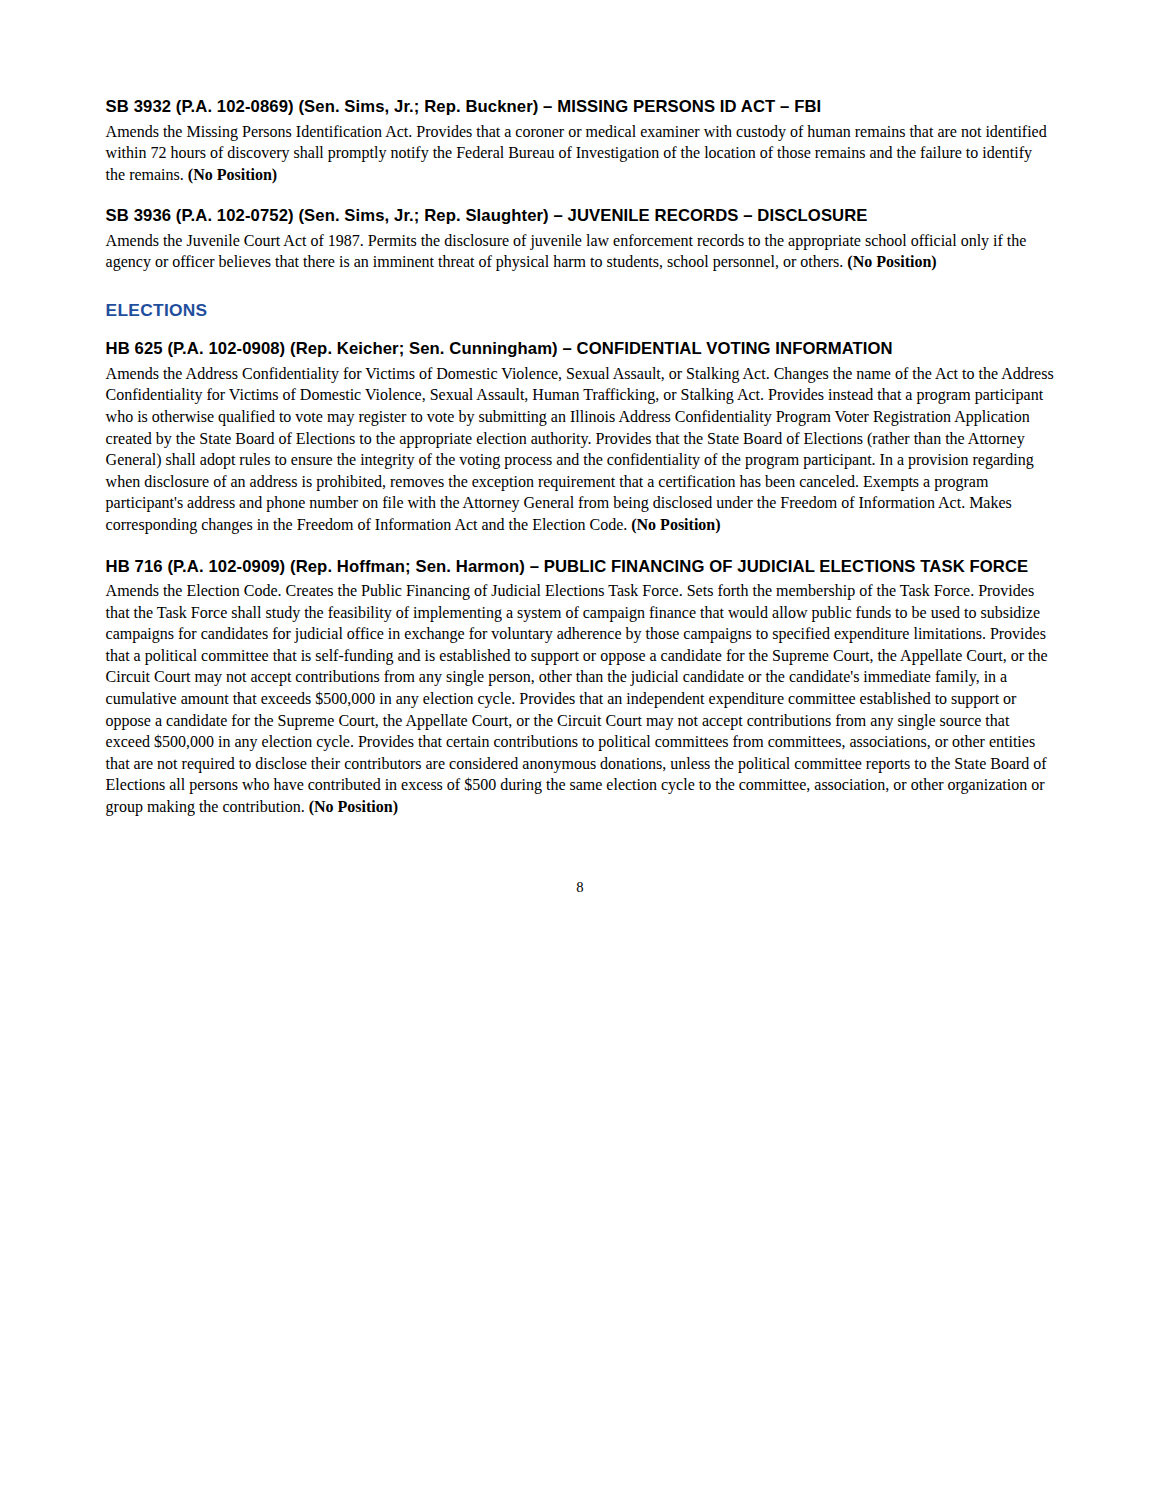SB 3932 (P.A. 102-0869) (Sen. Sims, Jr.; Rep. Buckner) – MISSING PERSONS ID ACT – FBI
Amends the Missing Persons Identification Act. Provides that a coroner or medical examiner with custody of human remains that are not identified within 72 hours of discovery shall promptly notify the Federal Bureau of Investigation of the location of those remains and the failure to identify the remains. (No Position)
SB 3936 (P.A. 102-0752) (Sen. Sims, Jr.; Rep. Slaughter) – JUVENILE RECORDS – DISCLOSURE
Amends the Juvenile Court Act of 1987. Permits the disclosure of juvenile law enforcement records to the appropriate school official only if the agency or officer believes that there is an imminent threat of physical harm to students, school personnel, or others. (No Position)
ELECTIONS
HB 625 (P.A. 102-0908) (Rep. Keicher; Sen. Cunningham) – CONFIDENTIAL VOTING INFORMATION
Amends the Address Confidentiality for Victims of Domestic Violence, Sexual Assault, or Stalking Act. Changes the name of the Act to the Address Confidentiality for Victims of Domestic Violence, Sexual Assault, Human Trafficking, or Stalking Act. Provides instead that a program participant who is otherwise qualified to vote may register to vote by submitting an Illinois Address Confidentiality Program Voter Registration Application created by the State Board of Elections to the appropriate election authority. Provides that the State Board of Elections (rather than the Attorney General) shall adopt rules to ensure the integrity of the voting process and the confidentiality of the program participant. In a provision regarding when disclosure of an address is prohibited, removes the exception requirement that a certification has been canceled. Exempts a program participant's address and phone number on file with the Attorney General from being disclosed under the Freedom of Information Act. Makes corresponding changes in the Freedom of Information Act and the Election Code. (No Position)
HB 716 (P.A. 102-0909) (Rep. Hoffman; Sen. Harmon) – PUBLIC FINANCING OF JUDICIAL ELECTIONS TASK FORCE
Amends the Election Code. Creates the Public Financing of Judicial Elections Task Force. Sets forth the membership of the Task Force. Provides that the Task Force shall study the feasibility of implementing a system of campaign finance that would allow public funds to be used to subsidize campaigns for candidates for judicial office in exchange for voluntary adherence by those campaigns to specified expenditure limitations. Provides that a political committee that is self-funding and is established to support or oppose a candidate for the Supreme Court, the Appellate Court, or the Circuit Court may not accept contributions from any single person, other than the judicial candidate or the candidate's immediate family, in a cumulative amount that exceeds $500,000 in any election cycle. Provides that an independent expenditure committee established to support or oppose a candidate for the Supreme Court, the Appellate Court, or the Circuit Court may not accept contributions from any single source that exceed $500,000 in any election cycle. Provides that certain contributions to political committees from committees, associations, or other entities that are not required to disclose their contributors are considered anonymous donations, unless the political committee reports to the State Board of Elections all persons who have contributed in excess of $500 during the same election cycle to the committee, association, or other organization or group making the contribution. (No Position)
8